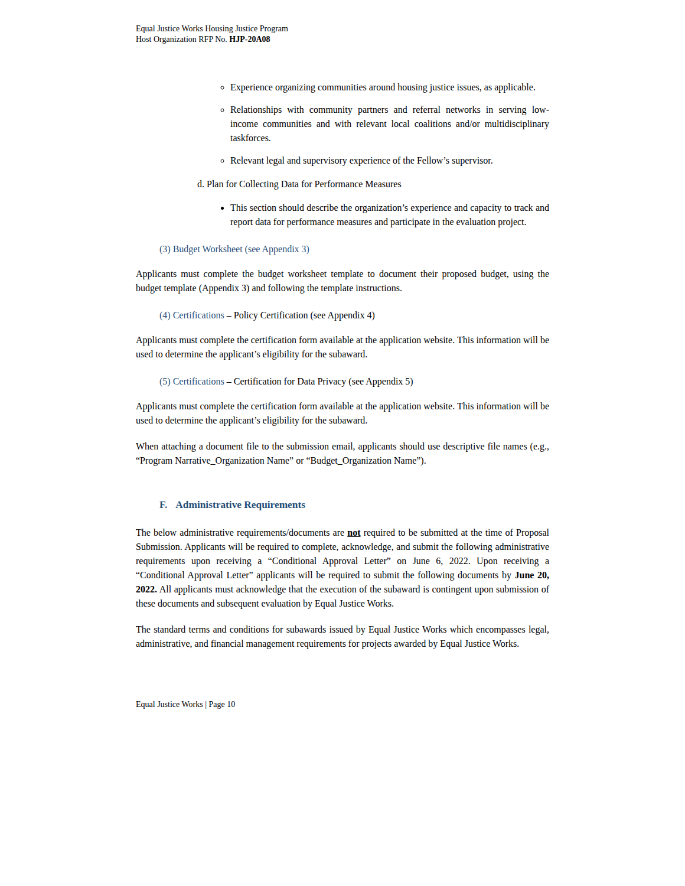Equal Justice Works Housing Justice Program Host Organization RFP No. HJP-20A08
Experience organizing communities around housing justice issues, as applicable.
Relationships with community partners and referral networks in serving low-income communities and with relevant local coalitions and/or multidisciplinary taskforces.
Relevant legal and supervisory experience of the Fellow’s supervisor.
Plan for Collecting Data for Performance Measures
This section should describe the organization’s experience and capacity to track and report data for performance measures and participate in the evaluation project.
(3) Budget Worksheet (see Appendix 3)
Applicants must complete the budget worksheet template to document their proposed budget, using the budget template (Appendix 3) and following the template instructions.
(4) Certifications – Policy Certification (see Appendix 4)
Applicants must complete the certification form available at the application website. This information will be used to determine the applicant’s eligibility for the subaward.
(5) Certifications – Certification for Data Privacy (see Appendix 5)
Applicants must complete the certification form available at the application website. This information will be used to determine the applicant’s eligibility for the subaward.
When attaching a document file to the submission email, applicants should use descriptive file names (e.g., “Program Narrative_Organization Name” or “Budget_Organization Name”).
F. Administrative Requirements
The below administrative requirements/documents are not required to be submitted at the time of Proposal Submission. Applicants will be required to complete, acknowledge, and submit the following administrative requirements upon receiving a “Conditional Approval Letter” on June 6, 2022. Upon receiving a “Conditional Approval Letter” applicants will be required to submit the following documents by June 20, 2022. All applicants must acknowledge that the execution of the subaward is contingent upon submission of these documents and subsequent evaluation by Equal Justice Works.
The standard terms and conditions for subawards issued by Equal Justice Works which encompasses legal, administrative, and financial management requirements for projects awarded by Equal Justice Works.
Equal Justice Works | Page 10